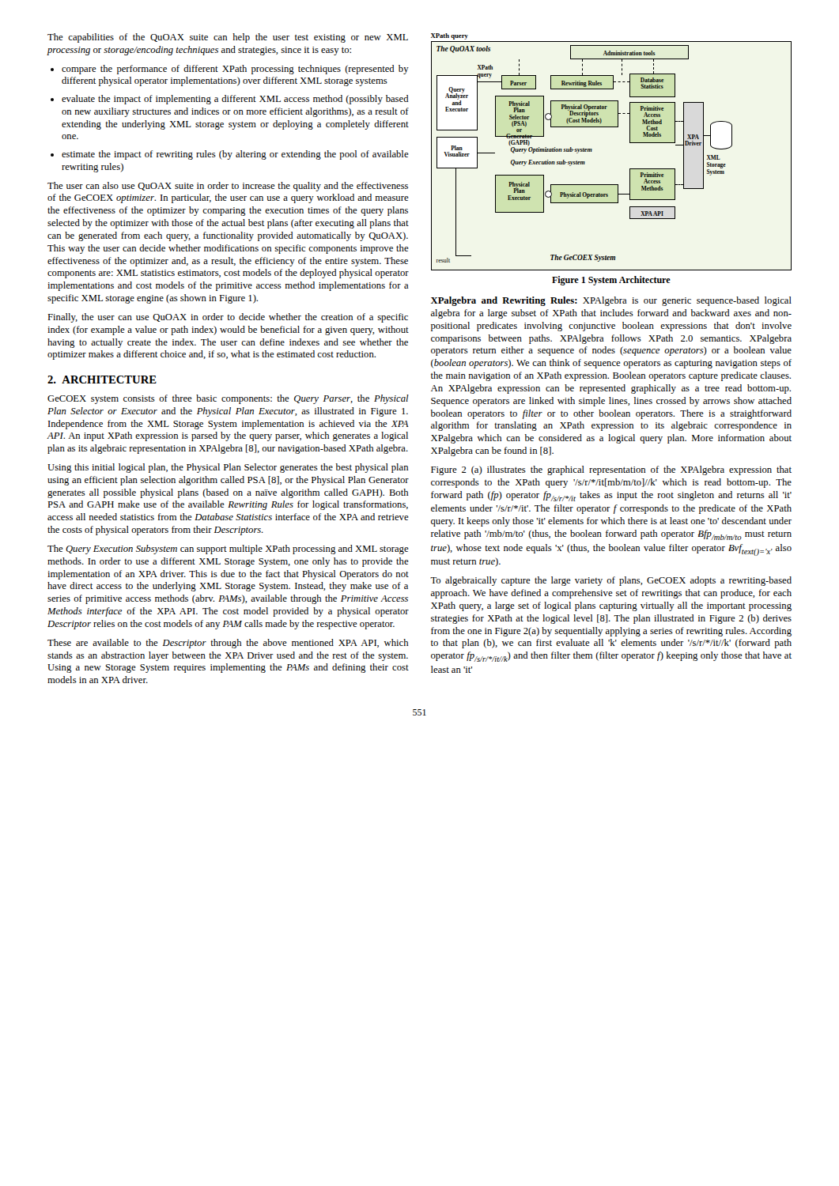The capabilities of the QuOAX suite can help the user test existing or new XML processing or storage/encoding techniques and strategies, since it is easy to:
compare the performance of different XPath processing techniques (represented by different physical operator implementations) over different XML storage systems
evaluate the impact of implementing a different XML access method (possibly based on new auxiliary structures and indices or on more efficient algorithms), as a result of extending the underlying XML storage system or deploying a completely different one.
estimate the impact of rewriting rules (by altering or extending the pool of available rewriting rules)
The user can also use QuOAX suite in order to increase the quality and the effectiveness of the GeCOEX optimizer. In particular, the user can use a query workload and measure the effectiveness of the optimizer by comparing the execution times of the query plans selected by the optimizer with those of the actual best plans (after executing all plans that can be generated from each query, a functionality provided automatically by QuOAX). This way the user can decide whether modifications on specific components improve the effectiveness of the optimizer and, as a result, the efficiency of the entire system. These components are: XML statistics estimators, cost models of the deployed physical operator implementations and cost models of the primitive access method implementations for a specific XML storage engine (as shown in Figure 1).
Finally, the user can use QuOAX in order to decide whether the creation of a specific index (for example a value or path index) would be beneficial for a given query, without having to actually create the index. The user can define indexes and see whether the optimizer makes a different choice and, if so, what is the estimated cost reduction.
2. ARCHITECTURE
GeCOEX system consists of three basic components: the Query Parser, the Physical Plan Selector or Executor and the Physical Plan Executor, as illustrated in Figure 1. Independence from the XML Storage System implementation is achieved via the XPA API. An input XPath expression is parsed by the query parser, which generates a logical plan as its algebraic representation in XPAlgebra [8], our navigation-based XPath algebra.
Using this initial logical plan, the Physical Plan Selector generates the best physical plan using an efficient plan selection algorithm called PSA [8], or the Physical Plan Generator generates all possible physical plans (based on a naïve algorithm called GAPH). Both PSA and GAPH make use of the available Rewriting Rules for logical transformations, access all needed statistics from the Database Statistics interface of the XPA and retrieve the costs of physical operators from their Descriptors.
The Query Execution Subsystem can support multiple XPath processing and XML storage methods. In order to use a different XML Storage System, one only has to provide the implementation of an XPA driver. This is due to the fact that Physical Operators do not have direct access to the underlying XML Storage System. Instead, they make use of a series of primitive access methods (abrv. PAMs), available through the Primitive Access Methods interface of the XPA API. The cost model provided by a physical operator Descriptor relies on the cost models of any PAM calls made by the respective operator.
These are available to the Descriptor through the above mentioned XPA API, which stands as an abstraction layer between the XPA Driver used and the rest of the system. Using a new Storage System requires implementing the PAMs and defining their cost models in an XPA driver.
XPath query
The QuOAX tools
result
The GeCOEX System
Administration tools
XPath
query
Query
Analyzer
and
Executor
Plan
Visualizer
Parser
Rewriting Rules
Database
Statistics
Physical
Plan
Selector
(PSA)
or
Generator
(GAPH)
Physical Operator
Descriptors
(Cost Models)
Primitive
Access
Method
Cost
Models
XPA
Driver
XML
Storage
System
Query Optimization sub-system
Query Execution sub-system
Physical
Plan
Executor
Physical Operators
Primitive
Access
Methods
XPA API
Figure 1 System Architecture
XPalgebra and Rewriting Rules: XPAlgebra is our generic sequence-based logical algebra for a large subset of XPath that includes forward and backward axes and non-positional predicates involving conjunctive boolean expressions that don't involve comparisons between paths. XPAlgebra follows XPath 2.0 semantics. XPalgebra operators return either a sequence of nodes (sequence operators) or a boolean value (boolean operators). We can think of sequence operators as capturing navigation steps of the main navigation of an XPath expression. Boolean operators capture predicate clauses. An XPAlgebra expression can be represented graphically as a tree read bottom-up. Sequence operators are linked with simple lines, lines crossed by arrows show attached boolean operators to filter or to other boolean operators. There is a straightforward algorithm for translating an XPath expression to its algebraic correspondence in XPalgebra which can be considered as a logical query plan. More information about XPalgebra can be found in [8].
Figure 2 (a) illustrates the graphical representation of the XPAlgebra expression that corresponds to the XPath query '/s/r/*/it[mb/m/to]//k' which is read bottom-up. The forward path (fp) operator fp/s/r/*/it takes as input the root singleton and returns all 'it' elements under '/s/r/*/it'. The filter operator f corresponds to the predicate of the XPath query. It keeps only those 'it' elements for which there is at least one 'to' descendant under relative path '/mb/m/to' (thus, the boolean forward path operator Ƀfp/mb/m/to must return true), whose text node equals 'x' (thus, the boolean value filter operator Ƀvftext()='x' also must return true).
To algebraically capture the large variety of plans, GeCOEX adopts a rewriting-based approach. We have defined a comprehensive set of rewritings that can produce, for each XPath query, a large set of logical plans capturing virtually all the important processing strategies for XPath at the logical level [8]. The plan illustrated in Figure 2 (b) derives from the one in Figure 2(a) by sequentially applying a series of rewriting rules. According to that plan (b), we can first evaluate all 'k' elements under '/s/r/*/it//k' (forward path operator fp/s/r/*/it//k) and then filter them (filter operator f) keeping only those that have at least an 'it'
551